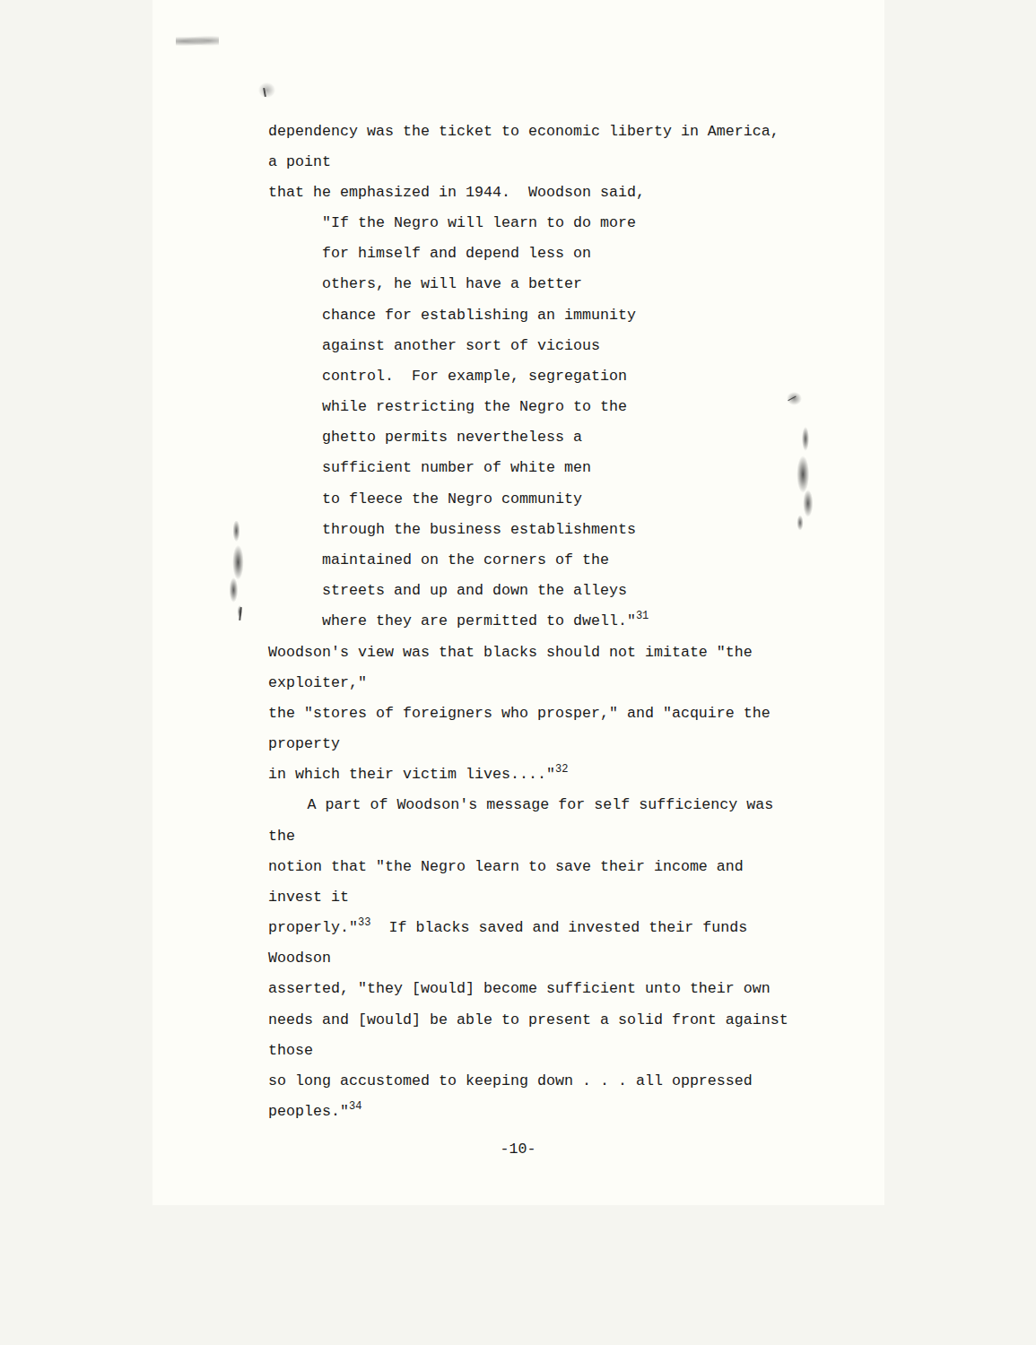dependency was the ticket to economic liberty in America, a point
that he emphasized in 1944. Woodson said,
"If the Negro will learn to do more
for himself and depend less on
others, he will have a better
chance for establishing an immunity
against another sort of vicious
control. For example, segregation
while restricting the Negro to the
ghetto permits nevertheless a
sufficient number of white men
to fleece the Negro community
through the business establishments
maintained on the corners of the
streets and up and down the alleys
where they are permitted to dwell."31
Woodson's view was that blacks should not imitate "the exploiter,"
the "stores of foreigners who prosper," and "acquire the property
in which their victim lives...."32
A part of Woodson's message for self sufficiency was the
notion that "the Negro learn to save their income and invest it
properly."33 If blacks saved and invested their funds Woodson
asserted, "they [would] become sufficient unto their own
needs and [would] be able to present a solid front against those
so long accustomed to keeping down . . . all oppressed peoples."34
-10-